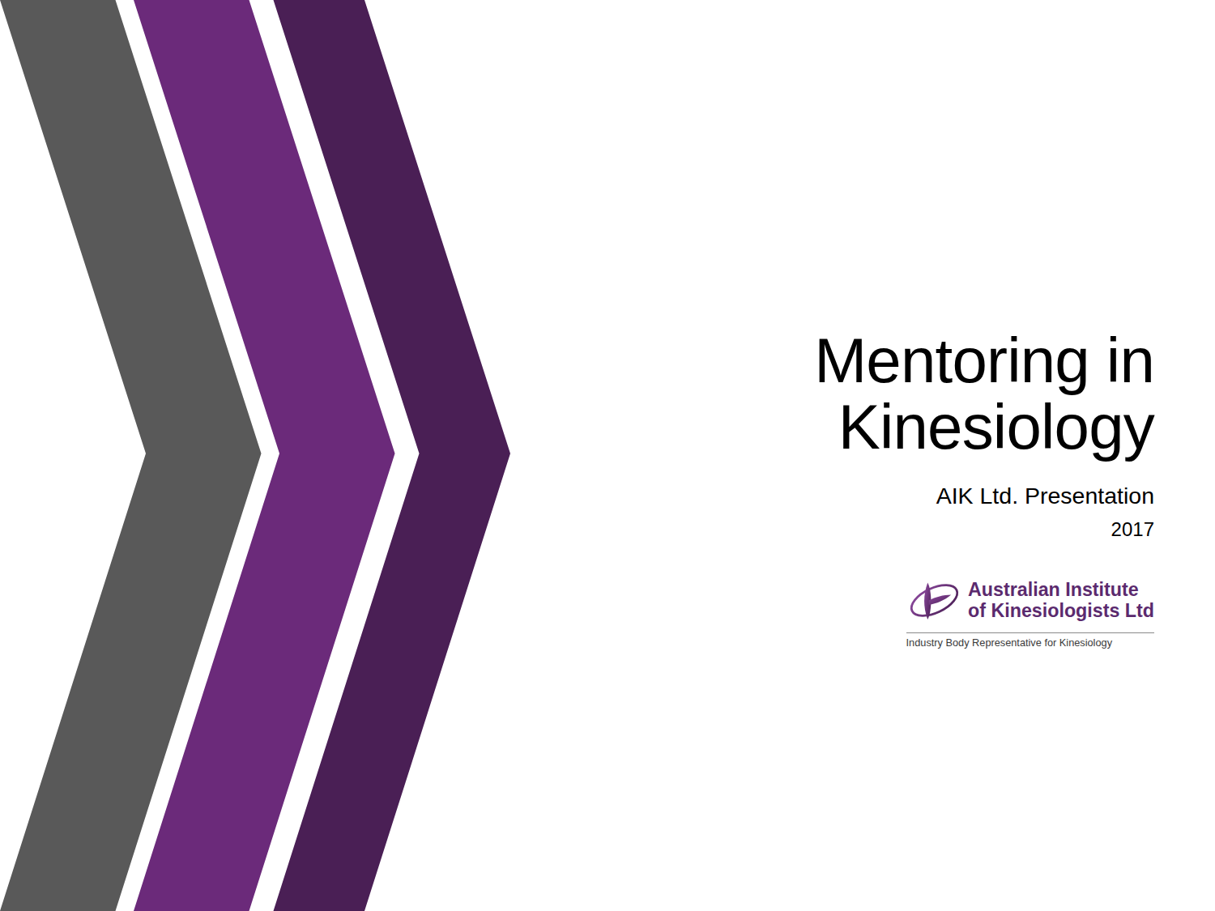Mentoring in Kinesiology
AIK Ltd. Presentation
2017
Australian Institute
of Kinesiologists Ltd
Industry Body Representative for Kinesiology